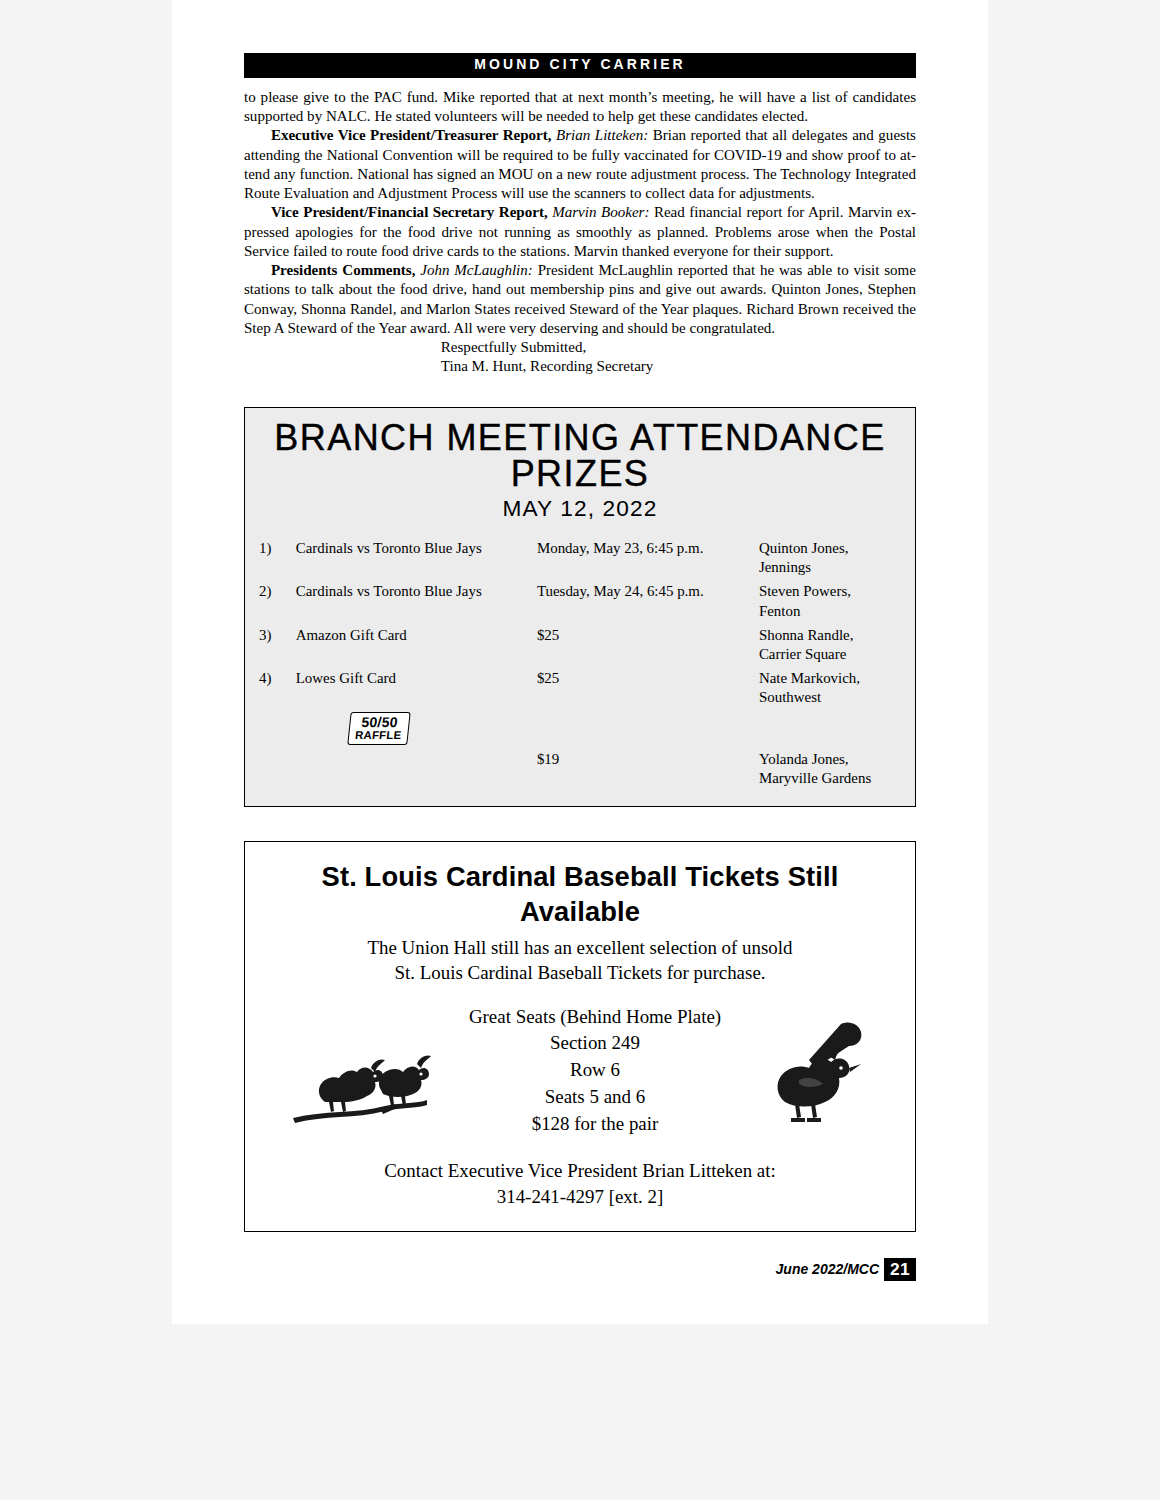MOUND CITY CARRIER
to please give to the PAC fund. Mike reported that at next month’s meeting, he will have a list of candidates supported by NALC. He stated volunteers will be needed to help get these candidates elected.
Executive Vice President/Treasurer Report, Brian Litteken: Brian reported that all delegates and guests attending the National Convention will be required to be fully vaccinated for COVID-19 and show proof to attend any function. National has signed an MOU on a new route adjustment process. The Technology Integrated Route Evaluation and Adjustment Process will use the scanners to collect data for adjustments.
Vice President/Financial Secretary Report, Marvin Booker: Read financial report for April. Marvin expressed apologies for the food drive not running as smoothly as planned. Problems arose when the Postal Service failed to route food drive cards to the stations. Marvin thanked everyone for their support.
Presidents Comments, John McLaughlin: President McLaughlin reported that he was able to visit some stations to talk about the food drive, hand out membership pins and give out awards. Quinton Jones, Stephen Conway, Shonna Randel, and Marlon States received Steward of the Year plaques. Richard Brown received the Step A Steward of the Year award. All were very deserving and should be congratulated.
Respectfully Submitted,
Tina M. Hunt, Recording Secretary
BRANCH MEETING ATTENDANCE PRIZES
MAY 12, 2022
| 1) | Cardinals vs Toronto Blue Jays | Monday, May 23, 6:45 p.m. | Quinton Jones, Jennings |
| 2) | Cardinals vs Toronto Blue Jays | Tuesday, May 24, 6:45 p.m. | Steven Powers, Fenton |
| 3) | Amazon Gift Card | $25 | Shonna Randle, Carrier Square |
| 4) | Lowes Gift Card | $25 | Nate Markovich, Southwest |
| | 50/50 RAFFLE | | |
| | | $19 | Yolanda Jones, Maryville Gardens |
St. Louis Cardinal Baseball Tickets Still Available
The Union Hall still has an excellent selection of unsold
St. Louis Cardinal Baseball Tickets for purchase.
Great Seats (Behind Home Plate)
Section 249
Row 6
Seats 5 and 6
$128 for the pair
Contact Executive Vice President Brian Litteken at:
314-241-4297 [ext. 2]
June 2022/MCC21